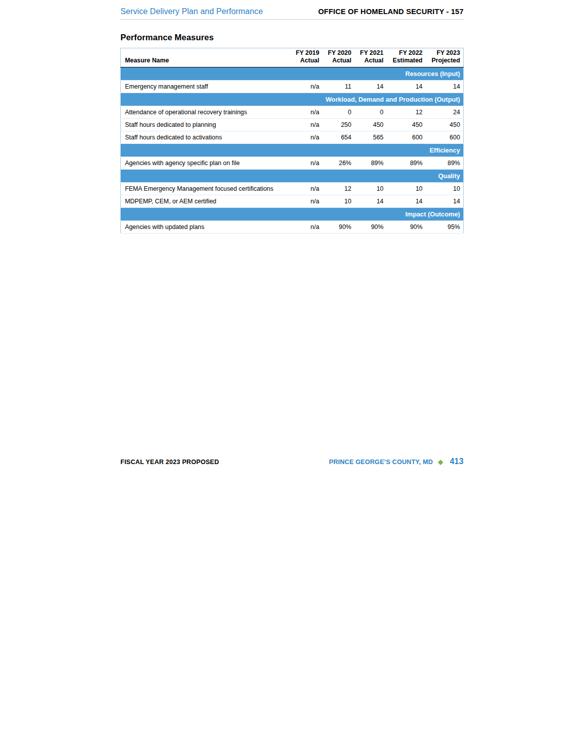Service Delivery Plan and Performance
OFFICE OF HOMELAND SECURITY - 157
Performance Measures
| Measure Name | FY 2019 Actual | FY 2020 Actual | FY 2021 Actual | FY 2022 Estimated | FY 2023 Projected |
| --- | --- | --- | --- | --- | --- |
| Resources (Input) |
| Emergency management staff | n/a | 11 | 14 | 14 | 14 |
| Workload, Demand and Production (Output) |
| Attendance of operational recovery trainings | n/a | 0 | 0 | 12 | 24 |
| Staff hours dedicated to planning | n/a | 250 | 450 | 450 | 450 |
| Staff hours dedicated to activations | n/a | 654 | 565 | 600 | 600 |
| Efficiency |
| Agencies with agency specific plan on file | n/a | 26% | 89% | 89% | 89% |
| Quality |
| FEMA Emergency Management focused certifications | n/a | 12 | 10 | 10 | 10 |
| MDPEMP, CEM, or AEM certified | n/a | 10 | 14 | 14 | 14 |
| Impact (Outcome) |
| Agencies with updated plans | n/a | 90% | 90% | 90% | 95% |
FISCAL YEAR 2023 PROPOSED
PRINCE GEORGE’S COUNTY, MD ◆ 413